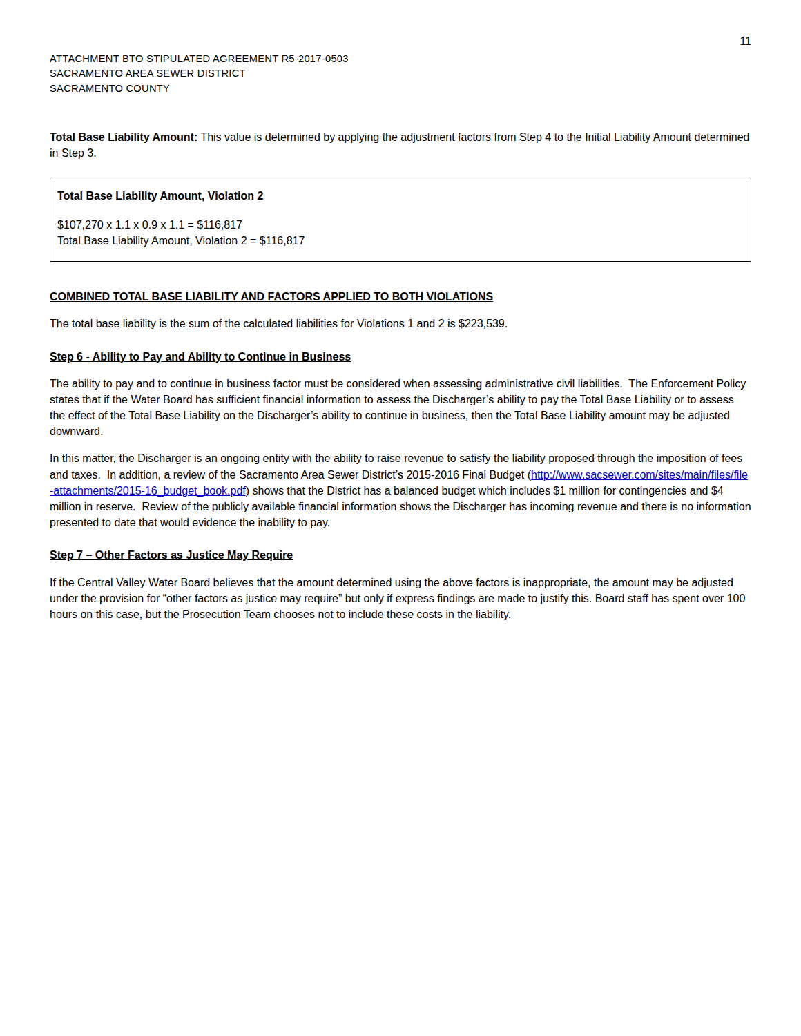11
ATTACHMENT BTO STIPULATED AGREEMENT R5-2017-0503
SACRAMENTO AREA SEWER DISTRICT
SACRAMENTO COUNTY
Total Base Liability Amount: This value is determined by applying the adjustment factors from Step 4 to the Initial Liability Amount determined in Step 3.
Total Base Liability Amount, Violation 2
$107,270 x 1.1 x 0.9 x 1.1 = $116,817
Total Base Liability Amount, Violation 2 = $116,817
COMBINED TOTAL BASE LIABILITY AND FACTORS APPLIED TO BOTH VIOLATIONS
The total base liability is the sum of the calculated liabilities for Violations 1 and 2 is $223,539.
Step 6 - Ability to Pay and Ability to Continue in Business
The ability to pay and to continue in business factor must be considered when assessing administrative civil liabilities. The Enforcement Policy states that if the Water Board has sufficient financial information to assess the Discharger’s ability to pay the Total Base Liability or to assess the effect of the Total Base Liability on the Discharger’s ability to continue in business, then the Total Base Liability amount may be adjusted downward.
In this matter, the Discharger is an ongoing entity with the ability to raise revenue to satisfy the liability proposed through the imposition of fees and taxes. In addition, a review of the Sacramento Area Sewer District’s 2015-2016 Final Budget (http://www.sacsewer.com/sites/main/files/file-attachments/2015-16_budget_book.pdf) shows that the District has a balanced budget which includes $1 million for contingencies and $4 million in reserve. Review of the publicly available financial information shows the Discharger has incoming revenue and there is no information presented to date that would evidence the inability to pay.
Step 7 – Other Factors as Justice May Require
If the Central Valley Water Board believes that the amount determined using the above factors is inappropriate, the amount may be adjusted under the provision for “other factors as justice may require” but only if express findings are made to justify this. Board staff has spent over 100 hours on this case, but the Prosecution Team chooses not to include these costs in the liability.